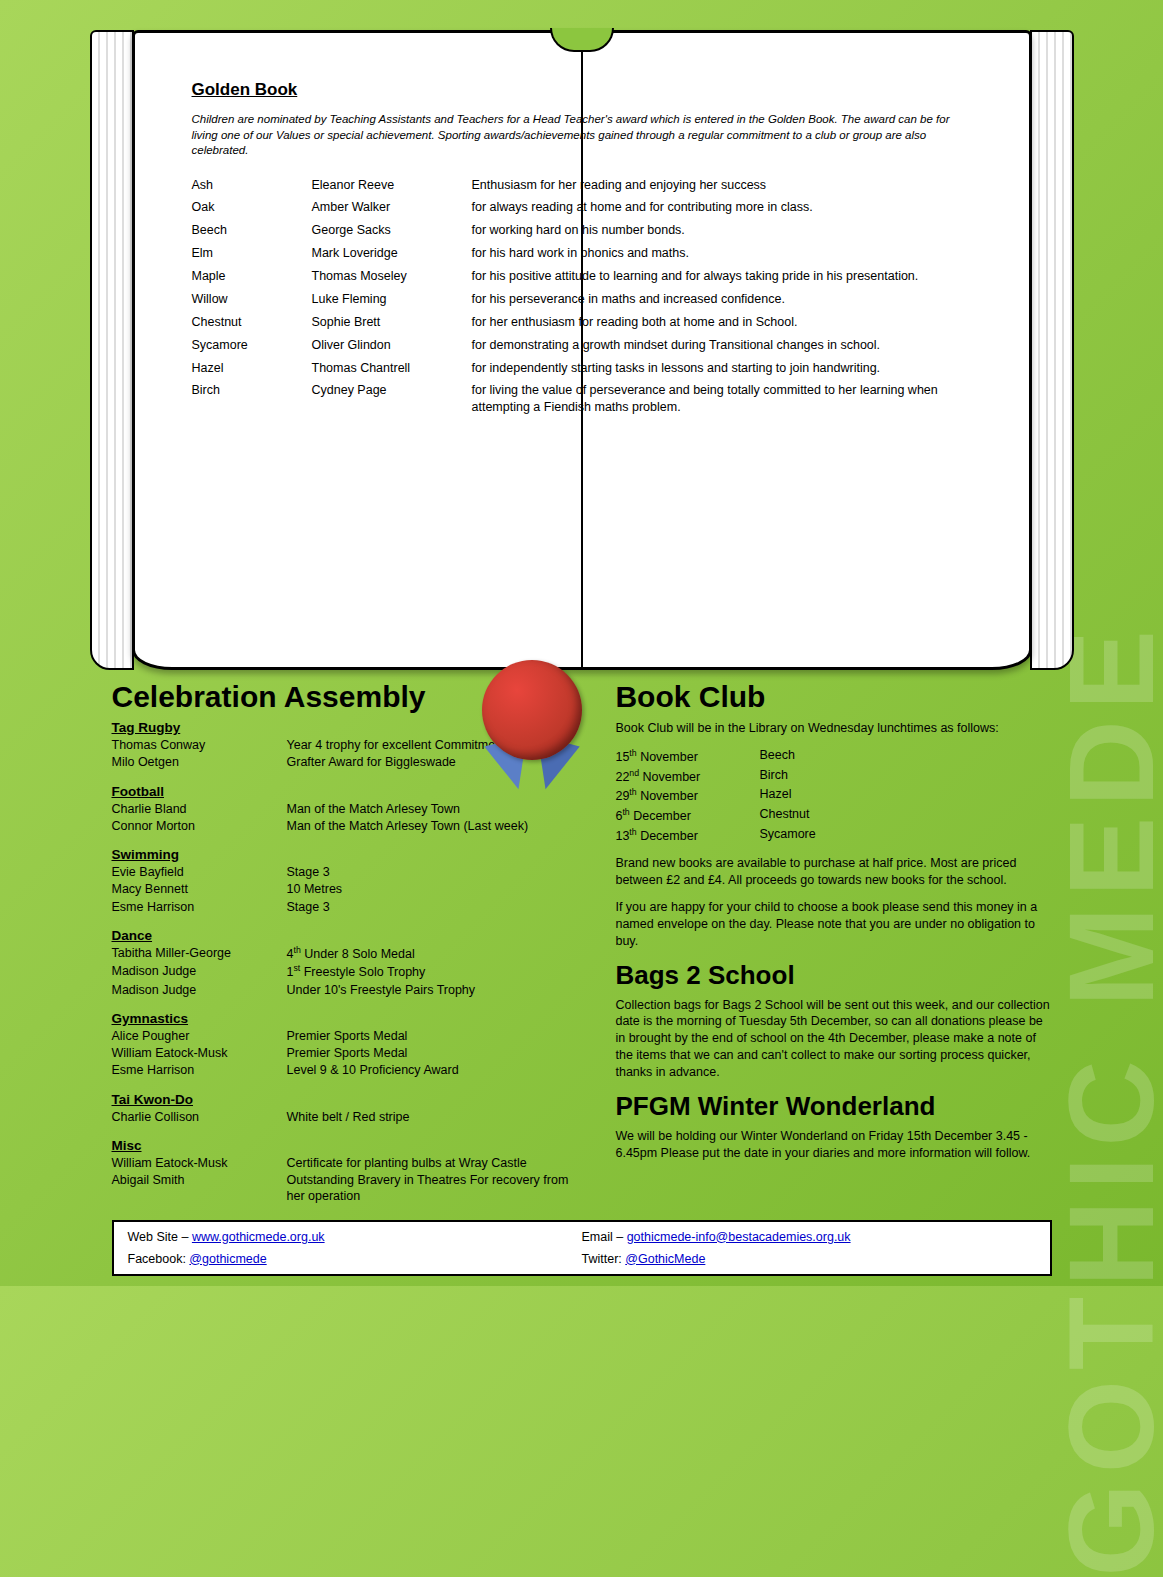GOTHIC MEDE
Golden Book
Children are nominated by Teaching Assistants and Teachers for a Head Teacher's award which is entered in the Golden Book. The award can be for living one of our Values or special achievement. Sporting awards/achievements gained through a regular commitment to a club or group are also celebrated.
| Ash | Eleanor Reeve | Enthusiasm for her reading and enjoying her success |
| Oak | Amber Walker | for always reading at home and for contributing more in class. |
| Beech | George Sacks | for working hard on his number bonds. |
| Elm | Mark Loveridge | for his hard work in phonics and maths. |
| Maple | Thomas Moseley | for his positive attitude to learning and for always taking pride in his presentation. |
| Willow | Luke Fleming | for his perseverance in maths and increased confidence. |
| Chestnut | Sophie Brett | for her enthusiasm for reading both at home and in School. |
| Sycamore | Oliver Glindon | for demonstrating a growth mindset during Transitional changes in school. |
| Hazel | Thomas Chantrell | for independently starting tasks in lessons and starting to join handwriting. |
| Birch | Cydney Page | for living the value of perseverance and being totally committed to her learning when attempting a Fiendish maths problem. |
Celebration Assembly
Tag Rugby
| Thomas Conway | Year 4 trophy for excellent Commitment |
| Milo Oetgen | Grafter Award for Biggleswade |
Football
| Charlie Bland | Man of the Match Arlesey Town |
| Connor Morton | Man of the Match Arlesey Town (Last week) |
Swimming
| Evie Bayfield | Stage 3 |
| Macy Bennett | 10 Metres |
| Esme Harrison | Stage 3 |
Dance
| Tabitha Miller-George | 4 th Under 8 Solo Medal |
| Madison Judge | 1 st Freestyle Solo Trophy |
| Madison Judge | Under 10's Freestyle Pairs Trophy |
Gymnastics
| Alice Pougher | Premier Sports Medal |
| William Eatock-Musk | Premier Sports Medal |
| Esme Harrison | Level 9 & 10 Proficiency Award |
Tai Kwon-Do
| Charlie Collison | White belt / Red stripe |
Misc
| William Eatock-Musk | Certificate for planting bulbs at Wray Castle |
| Abigail Smith | Outstanding Bravery in Theatres For recovery from her operation |
Book Club
Book Club will be in the Library on Wednesday lunchtimes as follows:
| 15 th November | Beech |
| 22 nd November | Birch |
| 29 th November | Hazel |
| 6 th December | Chestnut |
| 13 th December | Sycamore |
Brand new books are available to purchase at half price. Most are priced between £2 and £4. All proceeds go towards new books for the school.
If you are happy for your child to choose a book please send this money in a named envelope on the day. Please note that you are under no obligation to buy.
Bags 2 School
Collection bags for Bags 2 School will be sent out this week, and our collection date is the morning of Tuesday 5th December, so can all donations please be in brought by the end of school on the 4th December, please make a note of the items that we can and can't collect to make our sorting process quicker, thanks in advance.
PFGM Winter Wonderland
We will be holding our Winter Wonderland on Friday 15th December 3.45 - 6.45pm Please put the date in your diaries and more information will follow.
Web Site – www.gothicmede.org.uk
Email – gothicmede-info@bestacademies.org.uk
Facebook: @gothicmede
Twitter: @GothicMede